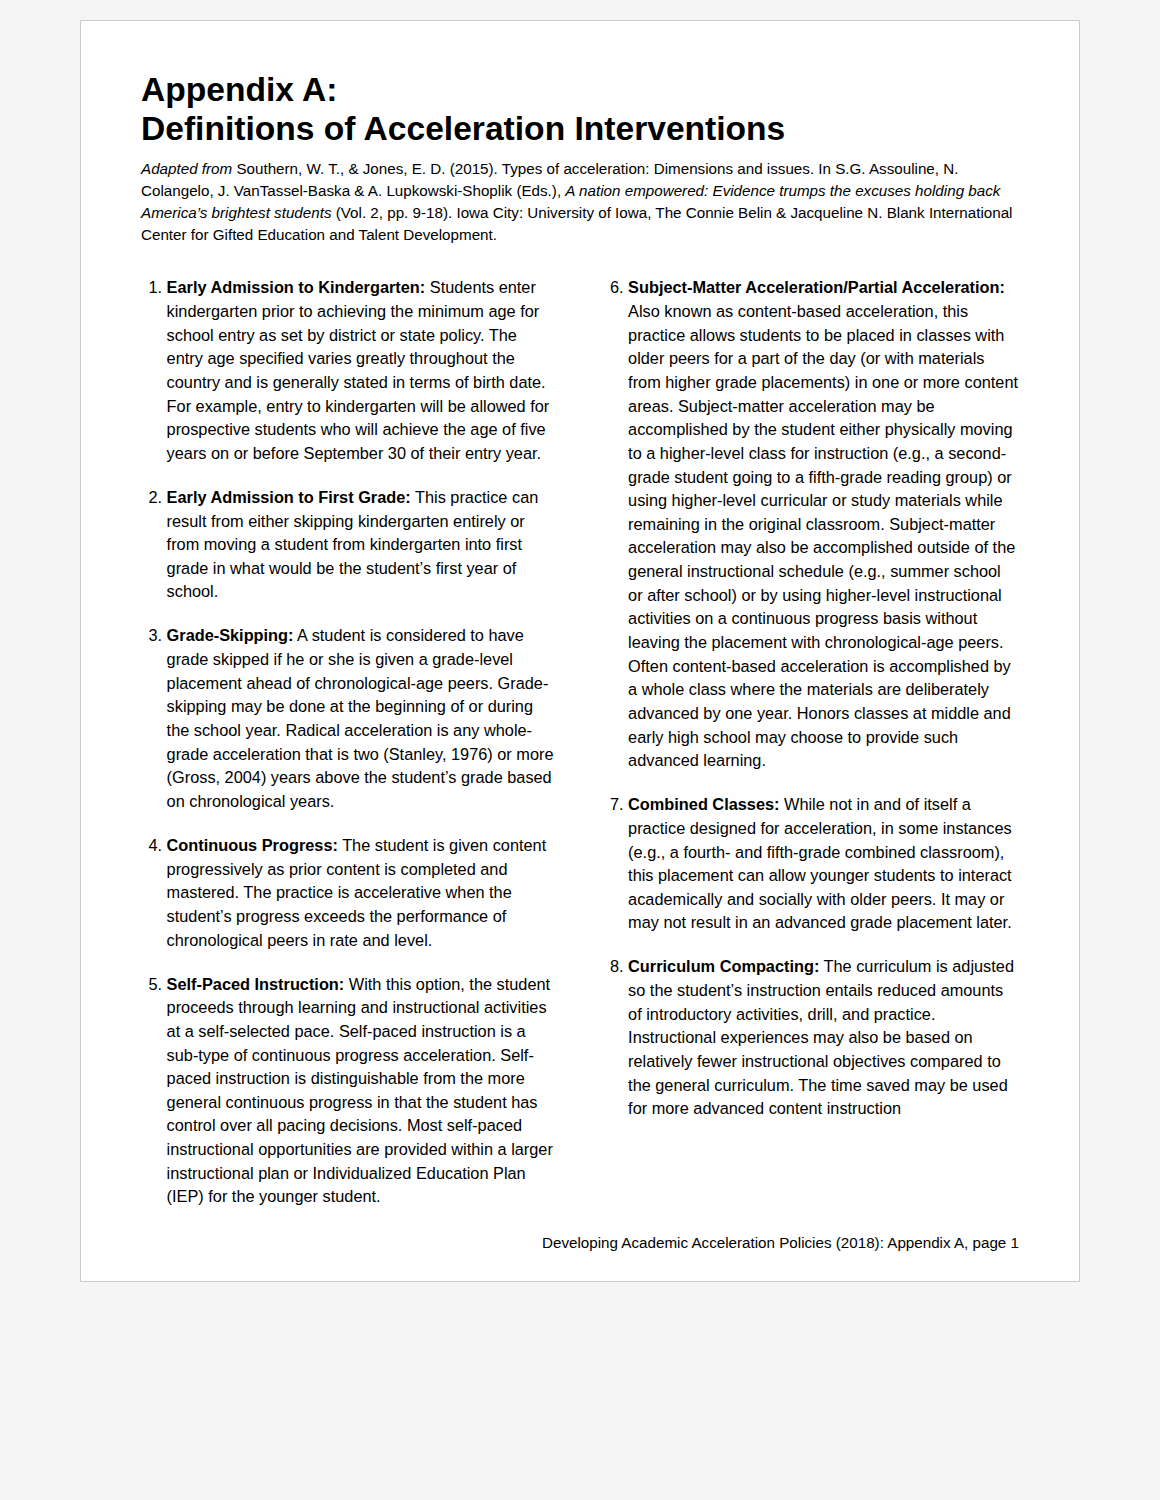Appendix A:Definitions of Acceleration Interventions
Adapted from Southern, W. T., & Jones, E. D. (2015). Types of acceleration: Dimensions and issues. In S.G. Assouline, N. Colangelo, J. VanTassel-Baska & A. Lupkowski-Shoplik (Eds.), A nation empowered: Evidence trumps the excuses holding back America’s brightest students (Vol. 2, pp. 9-18). Iowa City: University of Iowa, The Connie Belin & Jacqueline N. Blank International Center for Gifted Education and Talent Development.
Early Admission to Kindergarten: Students enter kindergarten prior to achieving the minimum age for school entry as set by district or state policy. The entry age specified varies greatly throughout the country and is generally stated in terms of birth date. For example, entry to kindergarten will be allowed for prospective students who will achieve the age of five years on or before September 30 of their entry year.
Early Admission to First Grade: This practice can result from either skipping kindergarten entirely or from moving a student from kindergarten into first grade in what would be the student’s first year of school.
Grade-Skipping: A student is considered to have grade skipped if he or she is given a grade-level placement ahead of chronological-age peers. Grade-skipping may be done at the beginning of or during the school year. Radical acceleration is any whole-grade acceleration that is two (Stanley, 1976) or more (Gross, 2004) years above the student’s grade based on chronological years.
Continuous Progress: The student is given content progressively as prior content is completed and mastered. The practice is accelerative when the student’s progress exceeds the performance of chronological peers in rate and level.
Self-Paced Instruction: With this option, the student proceeds through learning and instructional activities at a self-selected pace. Self-paced instruction is a sub-type of continuous progress acceleration. Self-paced instruction is distinguishable from the more general continuous progress in that the student has control over all pacing decisions. Most self-paced instructional opportunities are provided within a larger instructional plan or Individualized Education Plan (IEP) for the younger student.
Subject-Matter Acceleration/Partial Acceleration: Also known as content-based acceleration, this practice allows students to be placed in classes with older peers for a part of the day (or with materials from higher grade placements) in one or more content areas. Subject-matter acceleration may be accomplished by the student either physically moving to a higher-level class for instruction (e.g., a second-grade student going to a fifth-grade reading group) or using higher-level curricular or study materials while remaining in the original classroom. Subject-matter acceleration may also be accomplished outside of the general instructional schedule (e.g., summer school or after school) or by using higher-level instructional activities on a continuous progress basis without leaving the placement with chronological-age peers. Often content-based acceleration is accomplished by a whole class where the materials are deliberately advanced by one year. Honors classes at middle and early high school may choose to provide such advanced learning.
Combined Classes: While not in and of itself a practice designed for acceleration, in some instances (e.g., a fourth- and fifth-grade combined classroom), this placement can allow younger students to interact academically and socially with older peers. It may or may not result in an advanced grade placement later.
Curriculum Compacting: The curriculum is adjusted so the student’s instruction entails reduced amounts of introductory activities, drill, and practice. Instructional experiences may also be based on relatively fewer instructional objectives compared to the general curriculum. The time saved may be used for more advanced content instruction
Developing Academic Acceleration Policies (2018): Appendix A, page 1